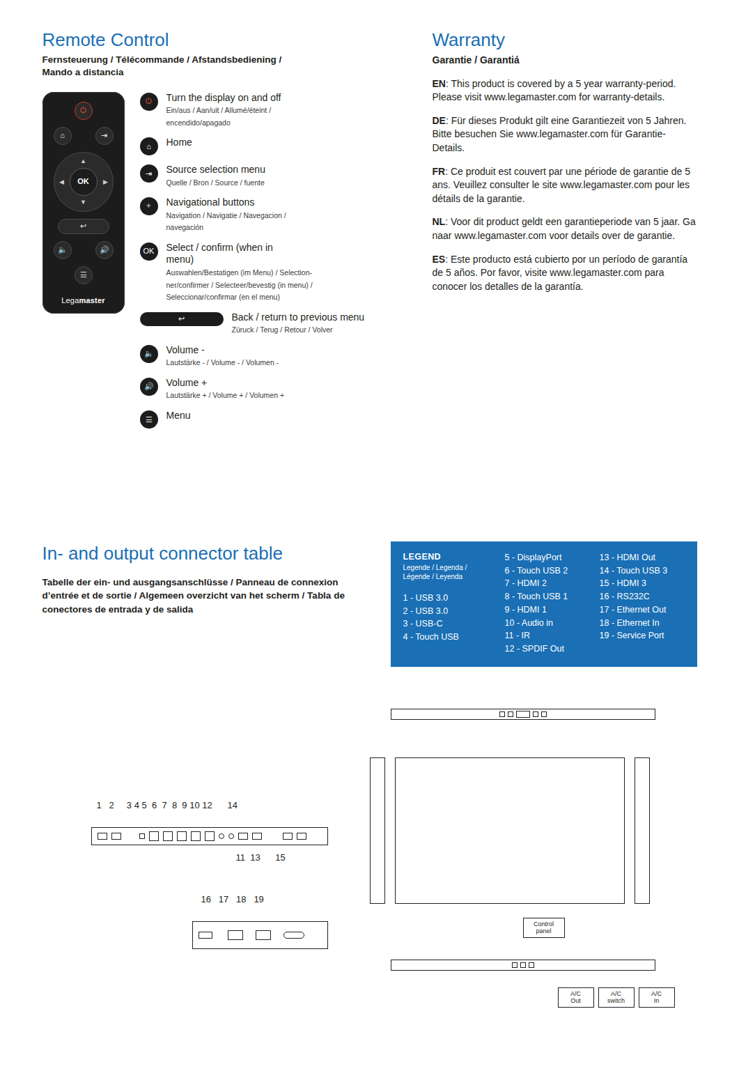Remote Control
Fernsteuerung / Télécommande / Afstandsbediening /
Mando a distancia
⏻
⌂
⇥
▲ ▼ ◀ ▶
OK
↩
🔈
🔊
☰
Legamaster
⏻ Turn the display on and off
Ein/aus / Aan/uit / Allumé/éteint /
encendido/apagado
⌂ Home
⇥ Source selection menu
Quelle / Bron / Source / fuente
✛ Navigational buttons
Navigation / Navigatie / Navegacion /
navegación
OK Select / confirm (when in
menu)
Auswahlen/Bestatigen (im Menu) / Selection-
ner/confirmer / Selecteer/bevestig (in menu) /
Seleccionar/confirmar (en el menu)
↩ Back / return to previous menu
Züruck / Terug / Retour / Volver
🔈 Volume -
Lautstärke - / Volume - / Volumen -
🔊 Volume +
Lautstärke + / Volume + / Volumen +
☰ Menu
Warranty
Garantie / Garantiá
EN: This product is covered by a 5 year warranty-period. Please visit www.legamaster.com for warranty-details.
DE: Für dieses Produkt gilt eine Garantiezeit von 5 Jahren. Bitte besuchen Sie www.legamaster.com für Garantie-Details.
FR: Ce produit est couvert par une période de garantie de 5 ans. Veuillez consulter le site www.legamaster.com pour les détails de la garantie.
NL: Voor dit product geldt een garantieperiode van 5 jaar. Ga naar www.legamaster.com voor details over de garantie.
ES: Este producto está cubierto por un período de garantía de 5 años. Por favor, visite www.legamaster.com para conocer los detalles de la garantía.
In- and output connector table
Tabelle der ein- und ausgangsanschlüsse / Panneau de connexion d’entrée et de sortie / Algemeen overzicht van het scherm / Tabla de conectores de entrada y de salida
LEGEND
Legende / Legenda /
Légende / Leyenda
1 - USB 3.0
2 - USB 3.0
3 - USB-C
4 - Touch USB
5 - DisplayPort
6 - Touch USB 2
7 - HDMI 2
8 - Touch USB 1
9 - HDMI 1
10 - Audio in
11 - IR
12 - SPDIF Out
13 - HDMI Out
14 - Touch USB 3
15 - HDMI 3
16 - RS232C
17 - Ethernet Out
18 - Ethernet In
19 - Service Port
Control
panel
A/C
Out
A/C
switch
A/C
In
1 2 3 4 5 6 7 8 9 10 12 14
11 13 15
16 17 18 19